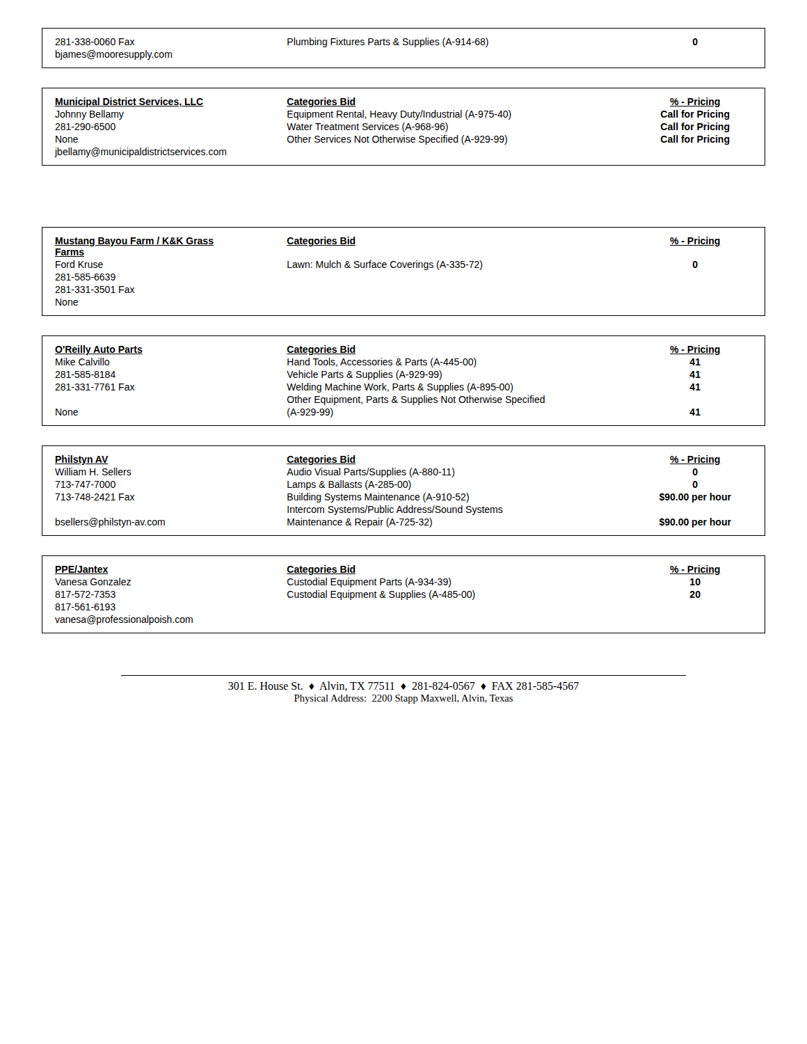| 281-338-0060 Fax | Plumbing Fixtures Parts & Supplies (A-914-68) | 0 |
| bjames@mooresupply.com | | |
| Municipal District Services, LLC | Categories Bid | % - Pricing |
| Johnny Bellamy | Equipment Rental, Heavy Duty/Industrial (A-975-40) | Call for Pricing |
| 281-290-6500 | Water Treatment Services (A-968-96) | Call for Pricing |
| None | Other Services Not Otherwise Specified (A-929-99) | Call for Pricing |
| jbellamy@municipaldistrictservices.com | | |
| Mustang Bayou Farm / K&K Grass Farms | Categories Bid | % - Pricing |
| Ford Kruse | Lawn: Mulch & Surface Coverings (A-335-72) | 0 |
| 281-585-6639 | | |
| 281-331-3501 Fax | | |
| None | | |
| O'Reilly Auto Parts | Categories Bid | % - Pricing |
| Mike Calvillo | Hand Tools, Accessories & Parts (A-445-00) | 41 |
| 281-585-8184 | Vehicle Parts & Supplies (A-929-99) | 41 |
| 281-331-7761 Fax | Welding Machine Work, Parts & Supplies (A-895-00) | 41 |
| | Other Equipment, Parts & Supplies Not Otherwise Specified | |
| None | (A-929-99) | 41 |
| Philstyn AV | Categories Bid | % - Pricing |
| William H. Sellers | Audio Visual Parts/Supplies (A-880-11) | 0 |
| 713-747-7000 | Lamps & Ballasts (A-285-00) | 0 |
| 713-748-2421 Fax | Building Systems Maintenance (A-910-52) | $90.00 per hour |
| | Intercom Systems/Public Address/Sound Systems | |
| bsellers@philstyn-av.com | Maintenance & Repair (A-725-32) | $90.00 per hour |
| PPE/Jantex | Categories Bid | % - Pricing |
| Vanesa Gonzalez | Custodial Equipment Parts (A-934-39) | 10 |
| 817-572-7353 | Custodial Equipment & Supplies (A-485-00) | 20 |
| 817-561-6193 | | |
| vanesa@professionalpoish.com | | |
301 E. House St. ♦ Alvin, TX 77511 ♦ 281-824-0567 ♦ FAX 281-585-4567
Physical Address: 2200 Stapp Maxwell, Alvin, Texas